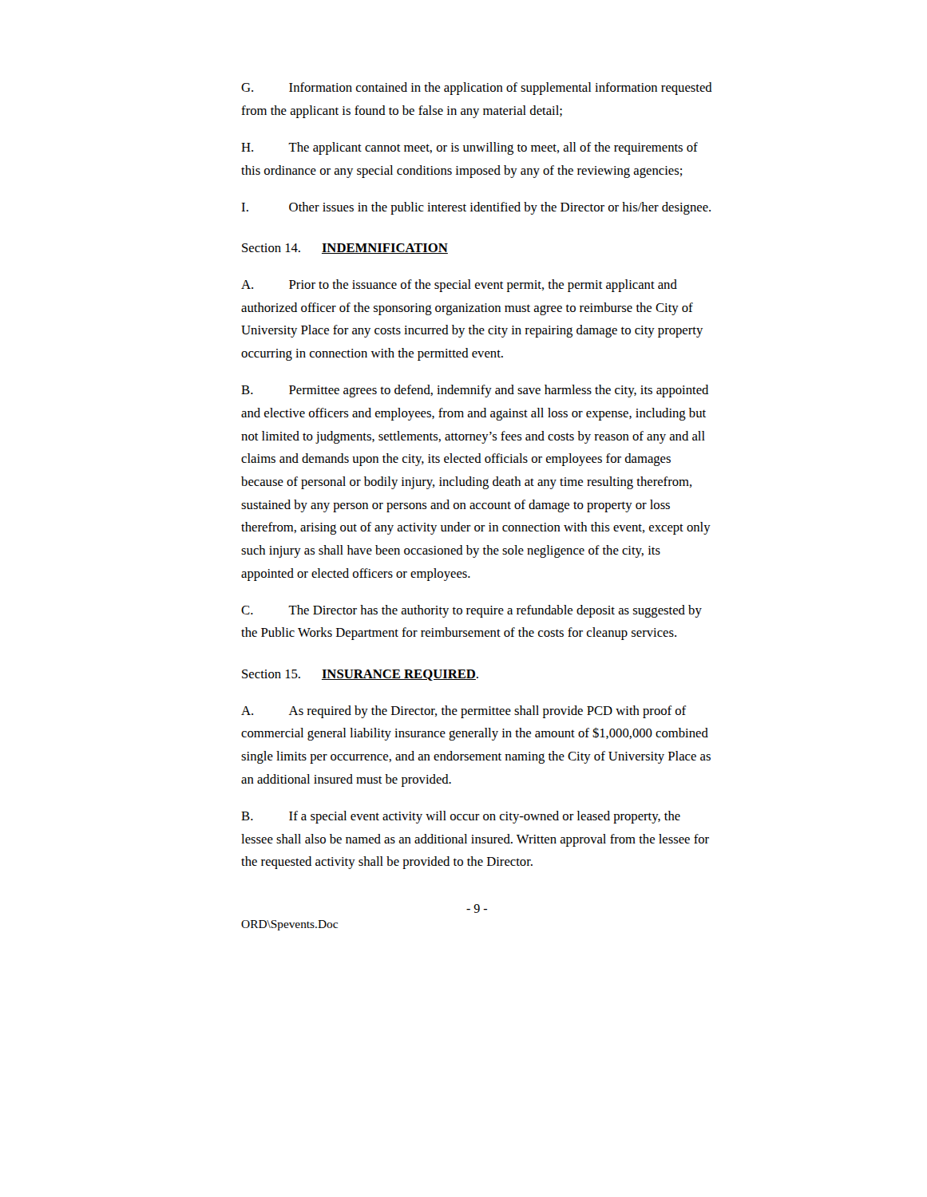G. Information contained in the application of supplemental information requested from the applicant is found to be false in any material detail;
H. The applicant cannot meet, or is unwilling to meet, all of the requirements of this ordinance or any special conditions imposed by any of the reviewing agencies;
I. Other issues in the public interest identified by the Director or his/her designee.
Section 14. INDEMNIFICATION
A. Prior to the issuance of the special event permit, the permit applicant and authorized officer of the sponsoring organization must agree to reimburse the City of University Place for any costs incurred by the city in repairing damage to city property occurring in connection with the permitted event.
B. Permittee agrees to defend, indemnify and save harmless the city, its appointed and elective officers and employees, from and against all loss or expense, including but not limited to judgments, settlements, attorney’s fees and costs by reason of any and all claims and demands upon the city, its elected officials or employees for damages because of personal or bodily injury, including death at any time resulting therefrom, sustained by any person or persons and on account of damage to property or loss therefrom, arising out of any activity under or in connection with this event, except only such injury as shall have been occasioned by the sole negligence of the city, its appointed or elected officers or employees.
C. The Director has the authority to require a refundable deposit as suggested by the Public Works Department for reimbursement of the costs for cleanup services.
Section 15. INSURANCE REQUIRED.
A. As required by the Director, the permittee shall provide PCD with proof of commercial general liability insurance generally in the amount of $1,000,000 combined single limits per occurrence, and an endorsement naming the City of University Place as an additional insured must be provided.
B. If a special event activity will occur on city-owned or leased property, the lessee shall also be named as an additional insured. Written approval from the lessee for the requested activity shall be provided to the Director.
- 9 -
ORD\Spevents.Doc